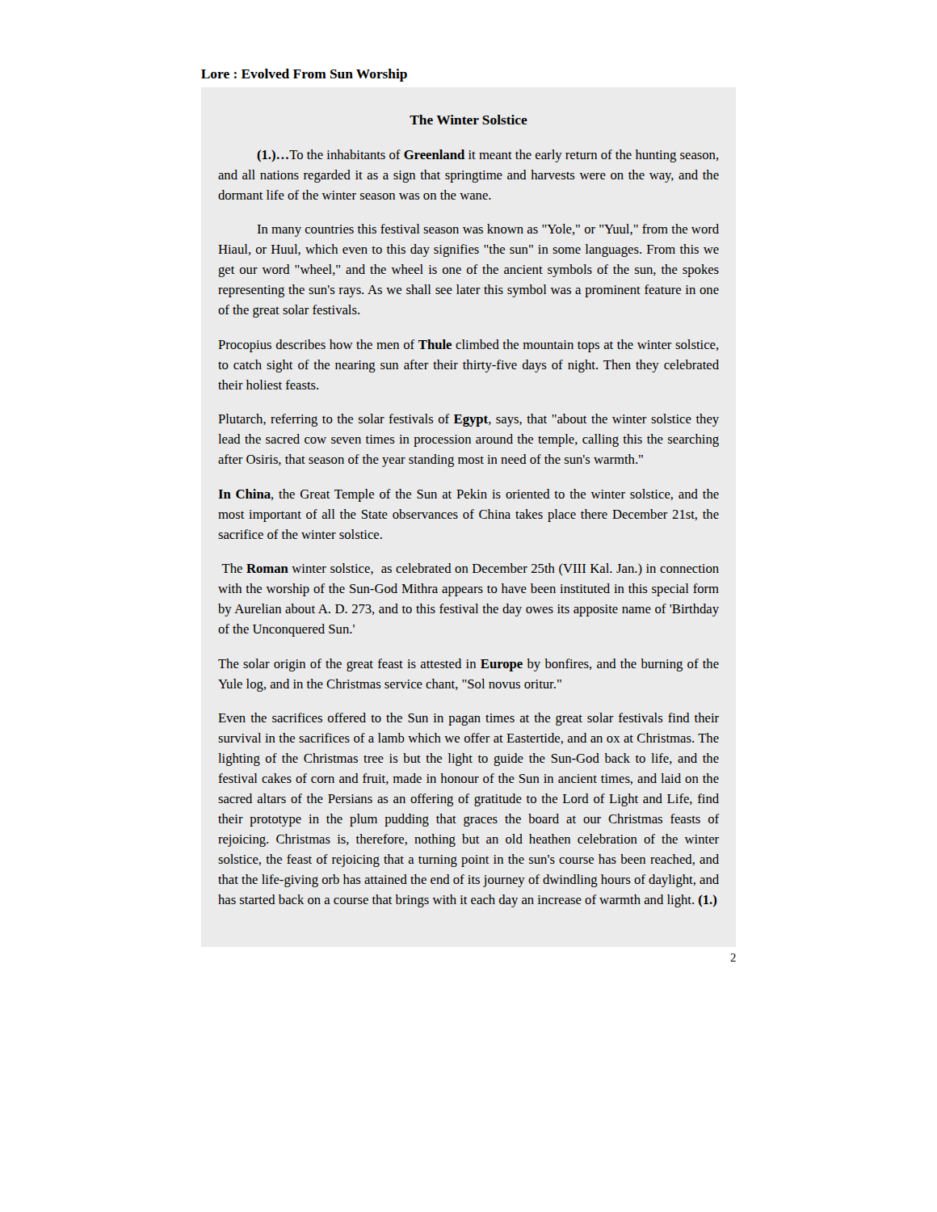Lore : Evolved From Sun Worship
The Winter Solstice
(1.)…To the inhabitants of Greenland it meant the early return of the hunting season, and all nations regarded it as a sign that springtime and harvests were on the way, and the dormant life of the winter season was on the wane.
In many countries this festival season was known as "Yole," or "Yuul," from the word Hiaul, or Huul, which even to this day signifies "the sun" in some languages. From this we get our word "wheel," and the wheel is one of the ancient symbols of the sun, the spokes representing the sun's rays. As we shall see later this symbol was a prominent feature in one of the great solar festivals.
Procopius describes how the men of Thule climbed the mountain tops at the winter solstice, to catch sight of the nearing sun after their thirty-five days of night. Then they celebrated their holiest feasts.
Plutarch, referring to the solar festivals of Egypt, says, that "about the winter solstice they lead the sacred cow seven times in procession around the temple, calling this the searching after Osiris, that season of the year standing most in need of the sun's warmth."
In China, the Great Temple of the Sun at Pekin is oriented to the winter solstice, and the most important of all the State observances of China takes place there December 21st, the sacrifice of the winter solstice.
The Roman winter solstice, as celebrated on December 25th (VIII Kal. Jan.) in connection with the worship of the Sun-God Mithra appears to have been instituted in this special form by Aurelian about A. D. 273, and to this festival the day owes its apposite name of 'Birthday of the Unconquered Sun.'
The solar origin of the great feast is attested in Europe by bonfires, and the burning of the Yule log, and in the Christmas service chant, "Sol novus oritur."
Even the sacrifices offered to the Sun in pagan times at the great solar festivals find their survival in the sacrifices of a lamb which we offer at Eastertide, and an ox at Christmas. The lighting of the Christmas tree is but the light to guide the Sun-God back to life, and the festival cakes of corn and fruit, made in honour of the Sun in ancient times, and laid on the sacred altars of the Persians as an offering of gratitude to the Lord of Light and Life, find their prototype in the plum pudding that graces the board at our Christmas feasts of rejoicing. Christmas is, therefore, nothing but an old heathen celebration of the winter solstice, the feast of rejoicing that a turning point in the sun's course has been reached, and that the life-giving orb has attained the end of its journey of dwindling hours of daylight, and has started back on a course that brings with it each day an increase of warmth and light. (1.)
2